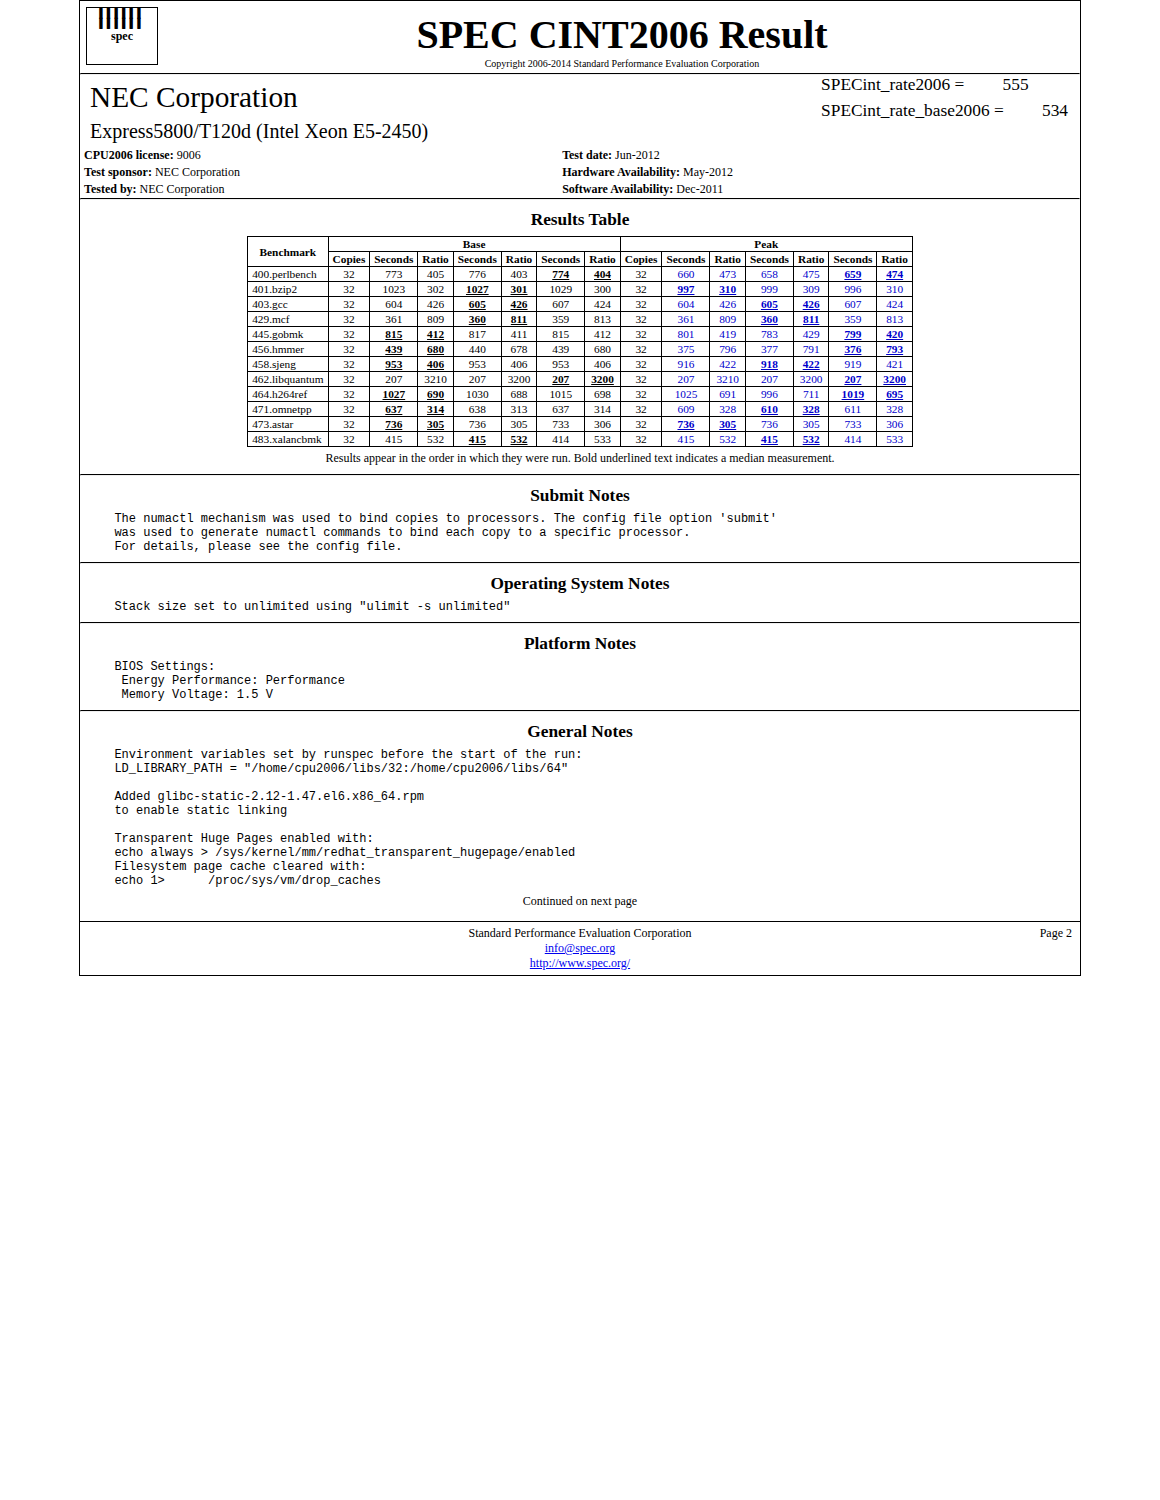▌▌▌▌▌▌
▌▌▌▌▌▌
spec
SPEC CINT2006 Result
Copyright 2006-2014 Standard Performance Evaluation Corporation
SPECint_rate2006 = 555
SPECint_rate_base2006 = 534
NEC Corporation
Express5800/T120d (Intel Xeon E5-2450)
| CPU2006 license: 9006 | Test date: Jun-2012 |
| Test sponsor: NEC Corporation | Hardware Availability: May-2012 |
| Tested by: NEC Corporation | Software Availability: Dec-2011 |
Results Table
| Benchmark | Base | Peak |
| --- | --- | --- |
| Copies | Seconds | Ratio | Seconds | Ratio | Seconds | Ratio | Copies | Seconds | Ratio | Seconds | Ratio | Seconds | Ratio |
| 400.perlbench | 32 | 773 | 405 | 776 | 403 | 774 | 404 | 32 | 660 | 473 | 658 | 475 | 659 | 474 |
| 401.bzip2 | 32 | 1023 | 302 | 1027 | 301 | 1029 | 300 | 32 | 997 | 310 | 999 | 309 | 996 | 310 |
| 403.gcc | 32 | 604 | 426 | 605 | 426 | 607 | 424 | 32 | 604 | 426 | 605 | 426 | 607 | 424 |
| 429.mcf | 32 | 361 | 809 | 360 | 811 | 359 | 813 | 32 | 361 | 809 | 360 | 811 | 359 | 813 |
| 445.gobmk | 32 | 815 | 412 | 817 | 411 | 815 | 412 | 32 | 801 | 419 | 783 | 429 | 799 | 420 |
| 456.hmmer | 32 | 439 | 680 | 440 | 678 | 439 | 680 | 32 | 375 | 796 | 377 | 791 | 376 | 793 |
| 458.sjeng | 32 | 953 | 406 | 953 | 406 | 953 | 406 | 32 | 916 | 422 | 918 | 422 | 919 | 421 |
| 462.libquantum | 32 | 207 | 3210 | 207 | 3200 | 207 | 3200 | 32 | 207 | 3210 | 207 | 3200 | 207 | 3200 |
| 464.h264ref | 32 | 1027 | 690 | 1030 | 688 | 1015 | 698 | 32 | 1025 | 691 | 996 | 711 | 1019 | 695 |
| 471.omnetpp | 32 | 637 | 314 | 638 | 313 | 637 | 314 | 32 | 609 | 328 | 610 | 328 | 611 | 328 |
| 473.astar | 32 | 736 | 305 | 736 | 305 | 733 | 306 | 32 | 736 | 305 | 736 | 305 | 733 | 306 |
| 483.xalancbmk | 32 | 415 | 532 | 415 | 532 | 414 | 533 | 32 | 415 | 532 | 415 | 532 | 414 | 533 |
Results appear in the order in which they were run. Bold underlined text indicates a median measurement.
Submit Notes
  The numactl mechanism was used to bind copies to processors. The config file option 'submit'
  was used to generate numactl commands to bind each copy to a specific processor.
  For details, please see the config file.
Operating System Notes
  Stack size set to unlimited using "ulimit -s unlimited"
Platform Notes
  BIOS Settings:
   Energy Performance: Performance
   Memory Voltage: 1.5 V
General Notes
  Environment variables set by runspec before the start of the run:
  LD_LIBRARY_PATH = "/home/cpu2006/libs/32:/home/cpu2006/libs/64"

  Added glibc-static-2.12-1.47.el6.x86_64.rpm
  to enable static linking

  Transparent Huge Pages enabled with:
  echo always > /sys/kernel/mm/redhat_transparent_hugepage/enabled
  Filesystem page cache cleared with:
  echo 1>      /proc/sys/vm/drop_caches
Continued on next page
Standard Performance Evaluation Corporation
info@spec.org
http://www.spec.org/
Page 2